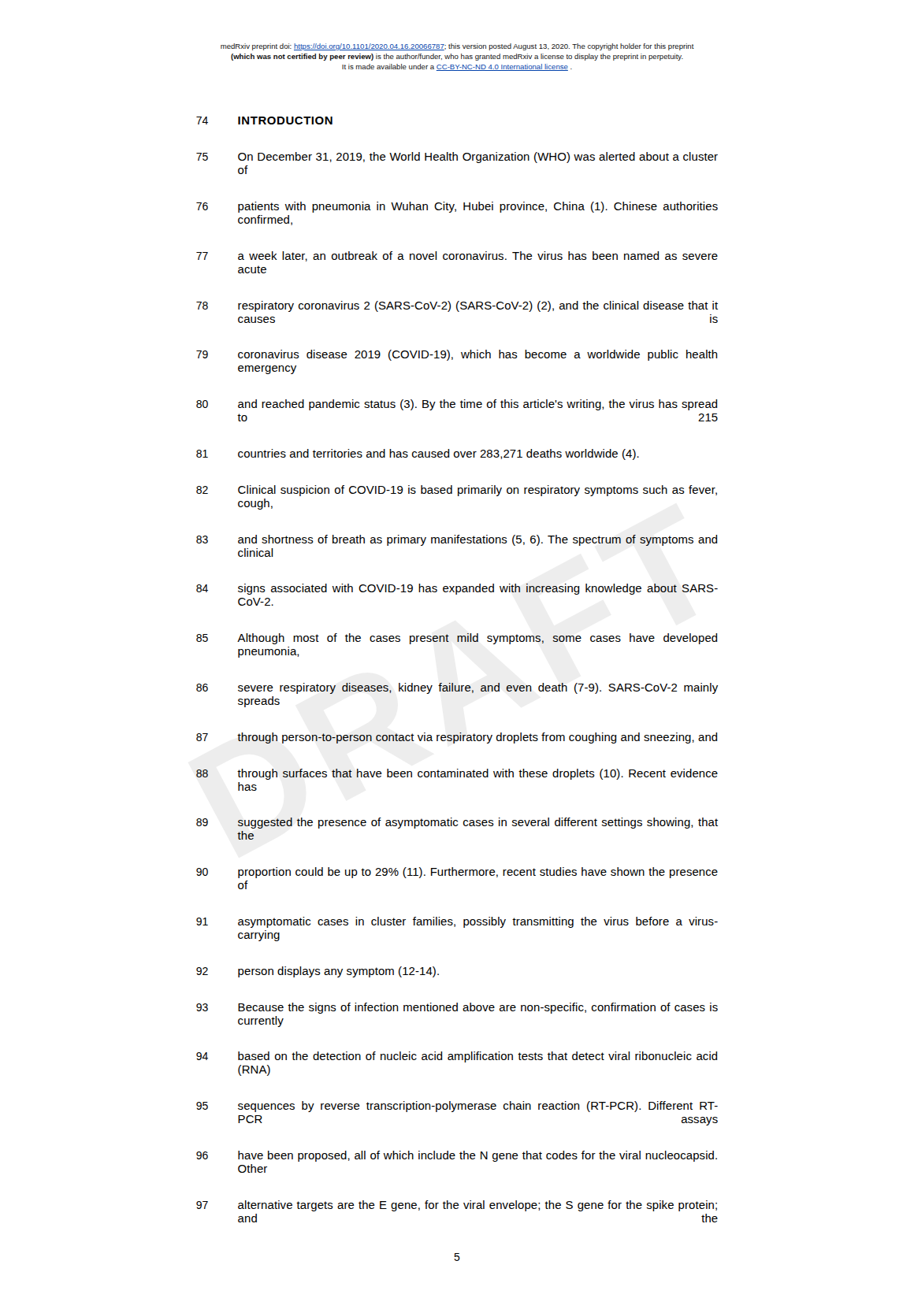medRxiv preprint doi: https://doi.org/10.1101/2020.04.16.20066787; this version posted August 13, 2020. The copyright holder for this preprint
(which was not certified by peer review) is the author/funder, who has granted medRxiv a license to display the preprint in perpetuity.
It is made available under a CC-BY-NC-ND 4.0 International license .
DRAFT
74
INTRODUCTION
75
On December 31, 2019, the World Health Organization (WHO) was alerted about a cluster of
76
patients with pneumonia in Wuhan City, Hubei province, China (1). Chinese authorities confirmed,
77
a week later, an outbreak of a novel coronavirus. The virus has been named as severe acute
78
respiratory coronavirus 2 (SARS-CoV-2) (SARS-CoV-2) (2), and the clinical disease that it causes is
79
coronavirus disease 2019 (COVID-19), which has become a worldwide public health emergency
80
and reached pandemic status (3). By the time of this article's writing, the virus has spread to 215
81
countries and territories and has caused over 283,271 deaths worldwide (4).
82
Clinical suspicion of COVID-19 is based primarily on respiratory symptoms such as fever, cough,
83
and shortness of breath as primary manifestations (5, 6). The spectrum of symptoms and clinical
84
signs associated with COVID-19 has expanded with increasing knowledge about SARS-CoV-2.
85
Although most of the cases present mild symptoms, some cases have developed pneumonia,
86
severe respiratory diseases, kidney failure, and even death (7-9). SARS-CoV-2 mainly spreads
87
through person-to-person contact via respiratory droplets from coughing and sneezing, and
88
through surfaces that have been contaminated with these droplets (10). Recent evidence has
89
suggested the presence of asymptomatic cases in several different settings showing, that the
90
proportion could be up to 29% (11). Furthermore, recent studies have shown the presence of
91
asymptomatic cases in cluster families, possibly transmitting the virus before a virus-carrying
92
person displays any symptom (12-14).
93
Because the signs of infection mentioned above are non-specific, confirmation of cases is currently
94
based on the detection of nucleic acid amplification tests that detect viral ribonucleic acid (RNA)
95
sequences by reverse transcription-polymerase chain reaction (RT-PCR). Different RT-PCR assays
96
have been proposed, all of which include the N gene that codes for the viral nucleocapsid. Other
97
alternative targets are the E gene, for the viral envelope; the S gene for the spike protein; and the
5